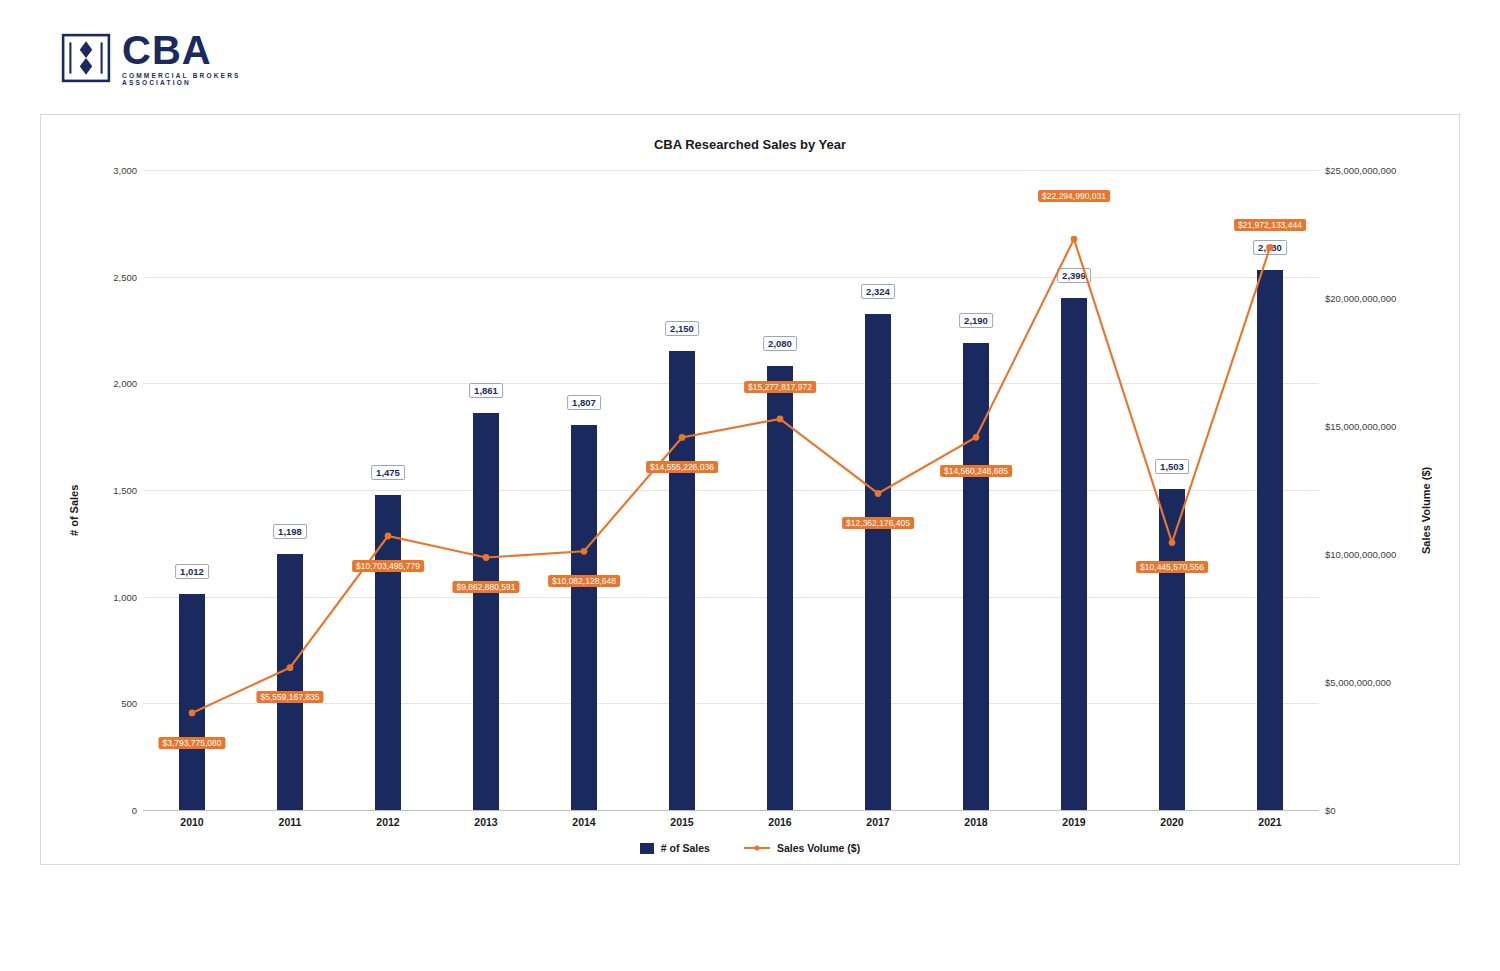CBA
COMMERCIAL BROKERS
ASSOCIATION
CBA Researched Sales by Year
# of Sales
3,000 2,500 2,000 1,500 1,000 500 0
1,012
1,198
1,475
1,861
1,807
2,150
2,080
2,324
2,190
2,399
1,503
2,530
$3,793,775,080
$5,559,167,835
$10,703,495,779
$9,862,880,591
$10,082,128,648
$14,555,226,036
$15,277,817,972
$12,362,176,405
$14,560,248,685
$22,294,990,031
$10,445,570,556
$21,972,133,444
$25,000,000,000 $20,000,000,000 $15,000,000,000 $10,000,000,000 $5,000,000,000 $0
Sales Volume ($)
2010 2011 2012 2013 2014 2015 2016 2017 2018 2019 2020 2021
# of Sales
Sales Volume ($)